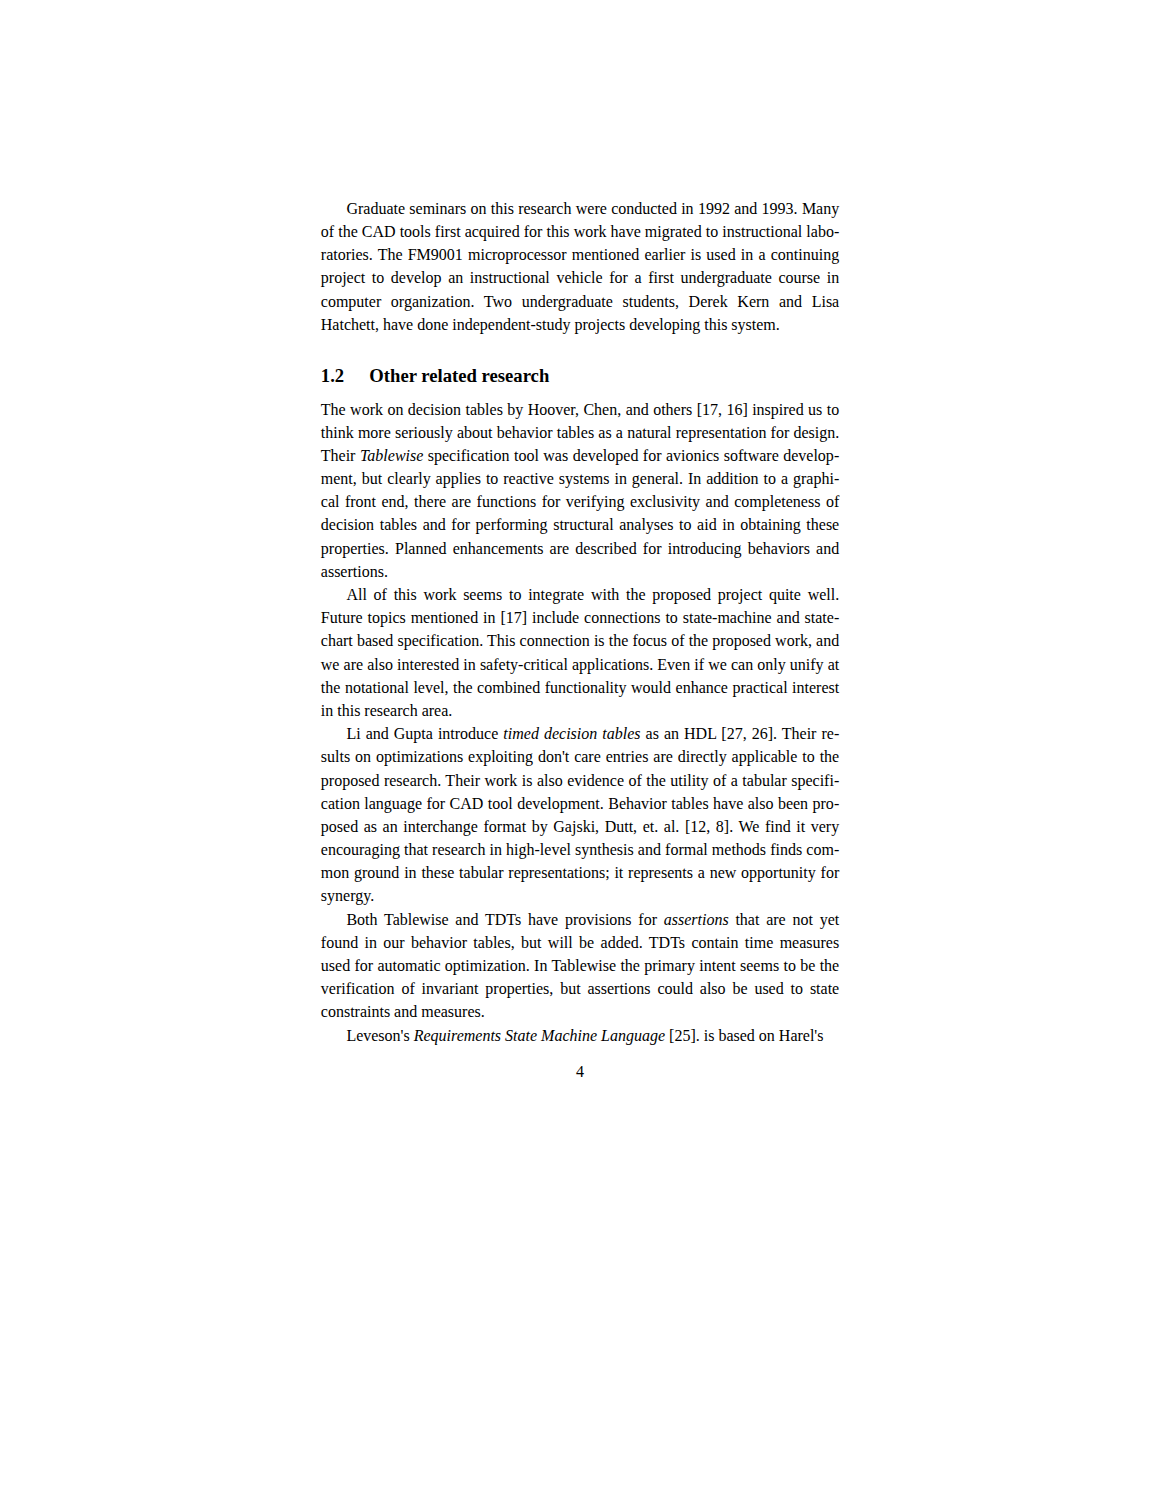Graduate seminars on this research were conducted in 1992 and 1993. Many of the CAD tools first acquired for this work have migrated to instructional laboratories. The FM9001 microprocessor mentioned earlier is used in a continuing project to develop an instructional vehicle for a first undergraduate course in computer organization. Two undergraduate students, Derek Kern and Lisa Hatchett, have done independent-study projects developing this system.
1.2 Other related research
The work on decision tables by Hoover, Chen, and others [17, 16] inspired us to think more seriously about behavior tables as a natural representation for design. Their Tablewise specification tool was developed for avionics software development, but clearly applies to reactive systems in general. In addition to a graphical front end, there are functions for verifying exclusivity and completeness of decision tables and for performing structural analyses to aid in obtaining these properties. Planned enhancements are described for introducing behaviors and assertions.
All of this work seems to integrate with the proposed project quite well. Future topics mentioned in [17] include connections to state-machine and statechart based specification. This connection is the focus of the proposed work, and we are also interested in safety-critical applications. Even if we can only unify at the notational level, the combined functionality would enhance practical interest in this research area.
Li and Gupta introduce timed decision tables as an HDL [27, 26]. Their results on optimizations exploiting don't care entries are directly applicable to the proposed research. Their work is also evidence of the utility of a tabular specification language for CAD tool development. Behavior tables have also been proposed as an interchange format by Gajski, Dutt, et. al. [12, 8]. We find it very encouraging that research in high-level synthesis and formal methods finds common ground in these tabular representations; it represents a new opportunity for synergy.
Both Tablewise and TDTs have provisions for assertions that are not yet found in our behavior tables, but will be added. TDTs contain time measures used for automatic optimization. In Tablewise the primary intent seems to be the verification of invariant properties, but assertions could also be used to state constraints and measures.
Leveson's Requirements State Machine Language [25]. is based on Harel's
4